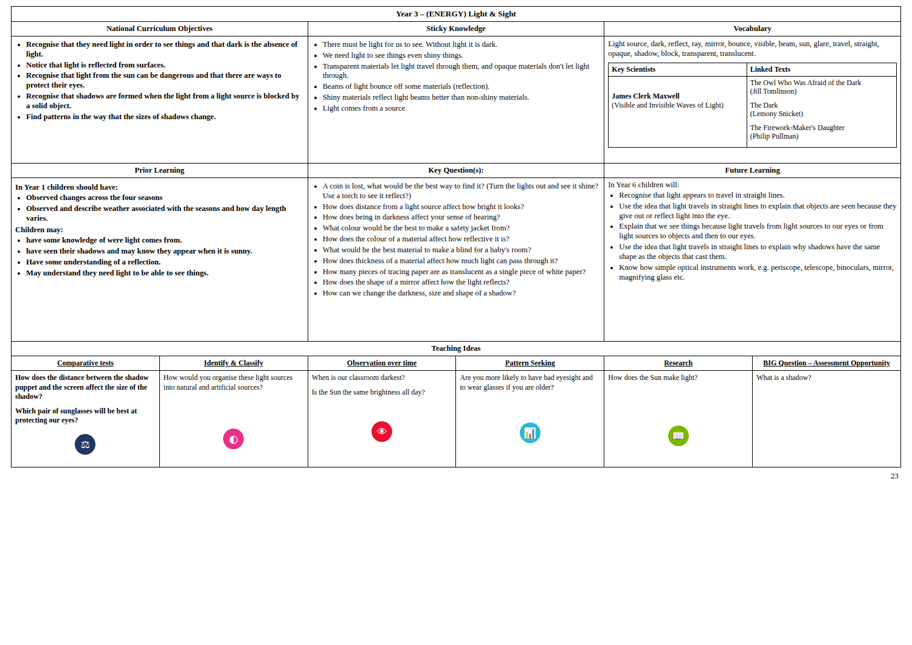| Year 3 – (ENERGY) Light & Sight |
| National Curriculum Objectives | Sticky Knowledge | Vocabulary |
| Recognise that they need light in order to see things and that dark is the absence of light. Notice that light is reflected from surfaces. Recognise that light from the sun can be dangerous and that there are ways to protect their eyes. Recognise that shadows are formed when the light from a light source is blocked by a solid object. Find patterns in the way that the sizes of shadows change. | There must be light for us to see. Without light it is dark. We need light to see things even shiny things. Transparent materials let light travel through them, and opaque materials don't let light through. Beams of light bounce off some materials (reflection). Shiny materials reflect light beams better than non-shiny materials. Light comes from a source | Light source, dark, reflect, ray, mirror, bounce, visible, beam, sun, glare, travel, straight, opaque, shadow, block, transparent, translucent. / Key Scientists / Linked Texts / / --- / --- / / James Clerk Maxwell (Visible and Invisible Waves of Light) / The Owl Who Was Afraid of the Dark (Jill Tomlinson) The Dark (Lemony Snicket) The Firework-Maker's Daughter (Philip Pullman) / |
| Prior Learning | Key Question(s): | Future Learning |
| In Year 1 children should have: Observed changes across the four seasons Observed and describe weather associated with the seasons and how day length varies. Children may: have some knowledge of were light comes from. have seen their shadows and may know they appear when it is sunny. Have some understanding of a reflection. May understand they need light to be able to see things. | A coin is lost, what would be the best way to find it? (Turn the lights out and see it shine? Use a torch to see it reflect?) How does distance from a light source affect how bright it looks? How does being in darkness affect your sense of hearing? What colour would be the best to make a safety jacket from? How does the colour of a material affect how reflective it is? What would be the best material to make a blind for a baby's room? How does thickness of a material affect how much light can pass through it? How many pieces of tracing paper are as translucent as a single piece of white paper? How does the shape of a mirror affect how the light reflects? How can we change the darkness, size and shape of a shadow? | In Year 6 children will: Recognise that light appears to travel in straight lines. Use the idea that light travels in straight lines to explain that objects are seen because they give out or reflect light into the eye. Explain that we see things because light travels from light sources to our eyes or from light sources to objects and then to our eyes. Use the idea that light travels in straight lines to explain why shadows have the same shape as the objects that cast them. Know how simple optical instruments work, e.g. periscope, telescope, binoculars, mirror, magnifying glass etc. |
| Teaching Ideas |
| Comparative tests | Identify & Classify | Observation over time | Pattern Seeking | Research | BIG Question – Assessment Opportunity |
| How does the distance between the shadow puppet and the screen affect the size of the shadow? Which pair of sunglasses will be best at protecting our eyes? ⚖ | How would you organise these light sources into natural and artificial sources? ◐ | When is our classroom darkest? Is the Sun the same brightness all day? 👁 | Are you more likely to have bad eyesight and to wear glasses if you are older? 📊 | How does the Sun make light? 📖 | What is a shadow? |
23